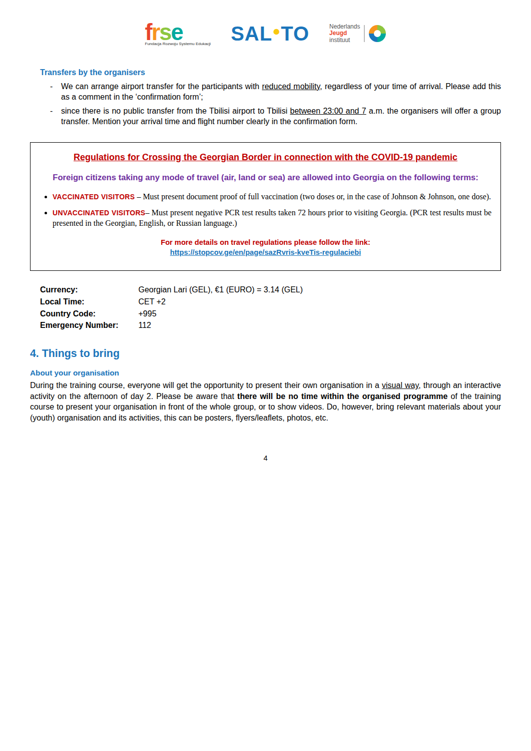frse Fundacja Rozwoju Systemu Edukacji
SAL●TO
Nederlands
Jeugd
instituut
Transfers by the organisers
We can arrange airport transfer for the participants with reduced mobility, regardless of your time of arrival. Please add this as a comment in the ‘confirmation form’;
since there is no public transfer from the Tbilisi airport to Tbilisi between 23:00 and 7 a.m. the organisers will offer a group transfer. Mention your arrival time and flight number clearly in the confirmation form.
Regulations for Crossing the Georgian Border in connection with the COVID-19 pandemic
Foreign citizens taking any mode of travel (air, land or sea) are allowed into Georgia on the following terms:
VACCINATED VISITORS – Must present document proof of full vaccination (two doses or, in the case of Johnson & Johnson, one dose).
UNVACCINATED VISITORS– Must present negative PCR test results taken 72 hours prior to visiting Georgia. (PCR test results must be presented in the Georgian, English, or Russian language.)
For more details on travel regulations please follow the link:
https://stopcov.ge/en/page/sazRvris-kveTis-regulaciebi
| Currency: | Georgian Lari (GEL), €1 (EURO) = 3.14 (GEL) |
| Local Time: | CET +2 |
| Country Code: | +995 |
| Emergency Number: | 112 |
4. Things to bring
About your organisation
During the training course, everyone will get the opportunity to present their own organisation in a visual way, through an interactive activity on the afternoon of day 2. Please be aware that there will be no time within the organised programme of the training course to present your organisation in front of the whole group, or to show videos. Do, however, bring relevant materials about your (youth) organisation and its activities, this can be posters, flyers/leaflets, photos, etc.
4